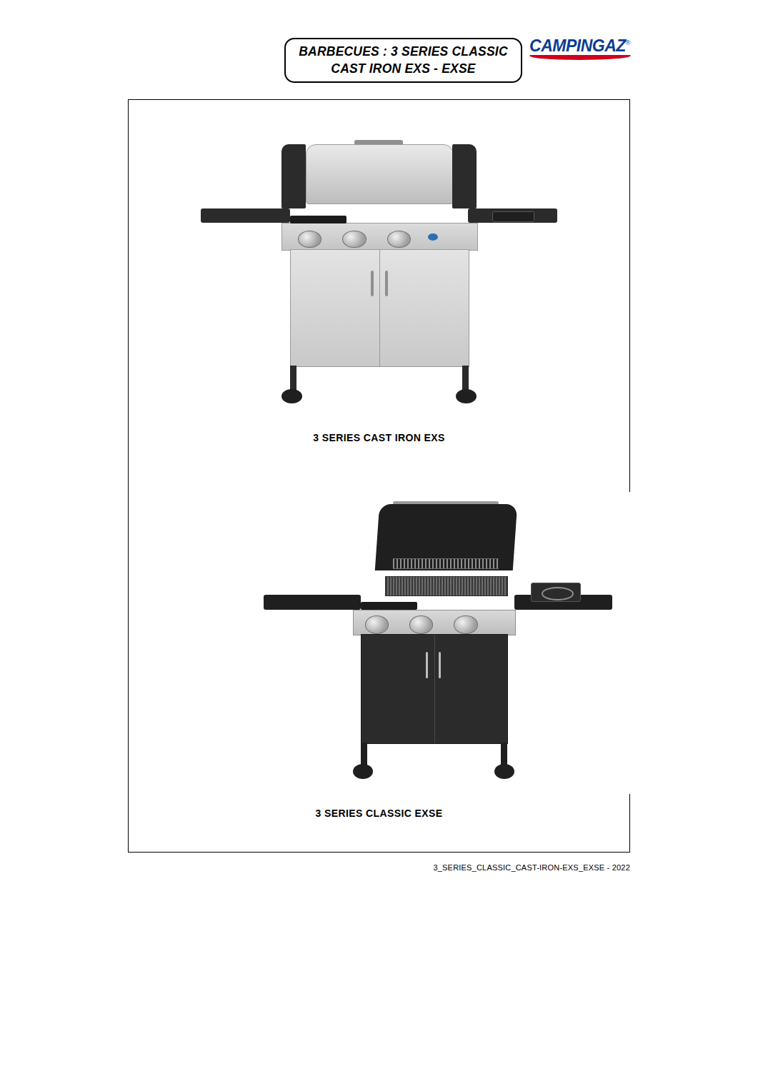BARBECUES : 3 SERIES CLASSIC
CAST IRON EXS - EXSE
CAMPINGAZ®
3 SERIES CAST IRON EXS
3 SERIES CLASSIC EXSE
3_SERIES_CLASSIC_CAST-IRON-EXS_EXSE - 2022